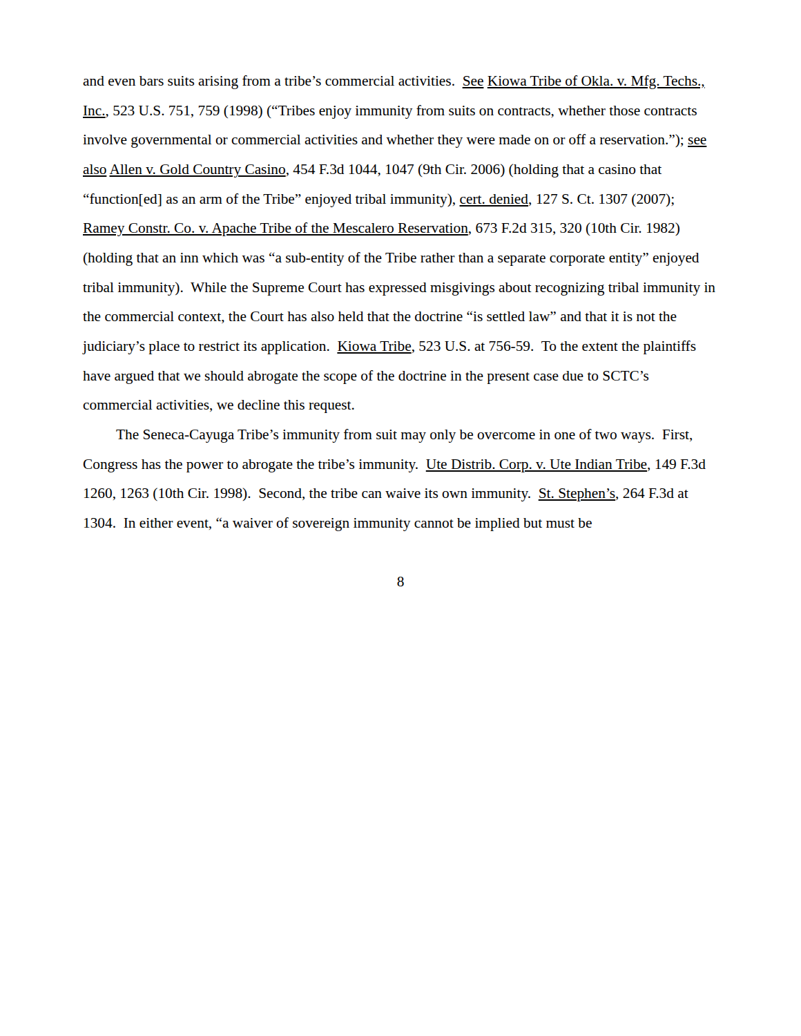and even bars suits arising from a tribe’s commercial activities. See Kiowa Tribe of Okla. v. Mfg. Techs., Inc., 523 U.S. 751, 759 (1998) (“Tribes enjoy immunity from suits on contracts, whether those contracts involve governmental or commercial activities and whether they were made on or off a reservation.”); see also Allen v. Gold Country Casino, 454 F.3d 1044, 1047 (9th Cir. 2006) (holding that a casino that “function[ed] as an arm of the Tribe” enjoyed tribal immunity), cert. denied, 127 S. Ct. 1307 (2007); Ramey Constr. Co. v. Apache Tribe of the Mescalero Reservation, 673 F.2d 315, 320 (10th Cir. 1982) (holding that an inn which was “a sub-entity of the Tribe rather than a separate corporate entity” enjoyed tribal immunity). While the Supreme Court has expressed misgivings about recognizing tribal immunity in the commercial context, the Court has also held that the doctrine “is settled law” and that it is not the judiciary’s place to restrict its application. Kiowa Tribe, 523 U.S. at 756-59. To the extent the plaintiffs have argued that we should abrogate the scope of the doctrine in the present case due to SCTC’s commercial activities, we decline this request.
The Seneca-Cayuga Tribe’s immunity from suit may only be overcome in one of two ways. First, Congress has the power to abrogate the tribe’s immunity. Ute Distrib. Corp. v. Ute Indian Tribe, 149 F.3d 1260, 1263 (10th Cir. 1998). Second, the tribe can waive its own immunity. St. Stephen’s, 264 F.3d at 1304. In either event, “a waiver of sovereign immunity cannot be implied but must be
8